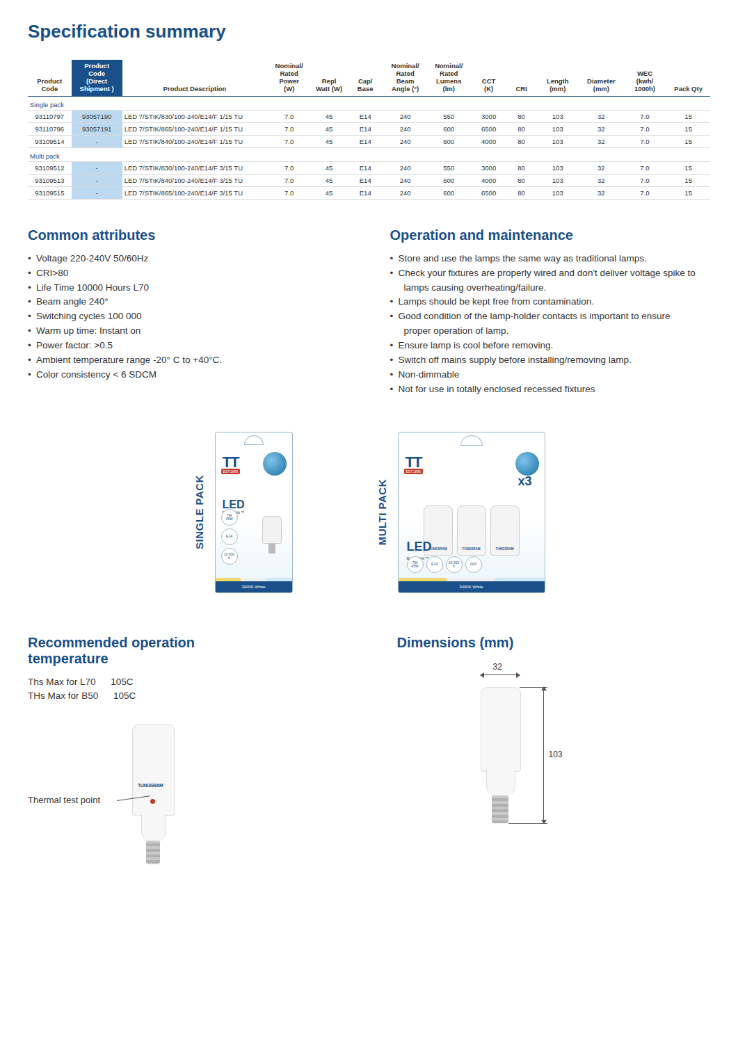Specification summary
| Product Code | Product Code (Direct Shipment ) | Product Description | Nominal/ Rated Power (W) | Repl Watt (W) | Cap/ Base | Nominal/ Rated Beam Angle (°) | Nominal/ Rated Lumens (lm) | CCT (K) | CRI | Length (mm) | Diameter (mm) | WEC (kwh/ 1000h) | Pack Qty |
| --- | --- | --- | --- | --- | --- | --- | --- | --- | --- | --- | --- | --- | --- |
| Single pack |
| 93110797 | 93057190 | LED 7/STIK/830/100-240/E14/F 1/15 TU | 7.0 | 45 | E14 | 240 | 550 | 3000 | 80 | 103 | 32 | 7.0 | 15 |
| 93110796 | 93057191 | LED 7/STIK/865/100-240/E14/F 1/15 TU | 7.0 | 45 | E14 | 240 | 600 | 6500 | 80 | 103 | 32 | 7.0 | 15 |
| 93109514 | - | LED 7/STIK/840/100-240/E14/F 1/15 TU | 7.0 | 45 | E14 | 240 | 600 | 4000 | 80 | 103 | 32 | 7.0 | 15 |
| Multi pack |
| 93109512 | - | LED 7/STIK/830/100-240/E14/F 3/15 TU | 7.0 | 45 | E14 | 240 | 550 | 3000 | 80 | 103 | 32 | 7.0 | 15 |
| 93109513 | - | LED 7/STIK/840/100-240/E14/F 3/15 TU | 7.0 | 45 | E14 | 240 | 600 | 4000 | 80 | 103 | 32 | 7.0 | 15 |
| 93109515 | - | LED 7/STIK/865/100-240/E14/F 3/15 TU | 7.0 | 45 | E14 | 240 | 600 | 6500 | 80 | 103 | 32 | 7.0 | 15 |
Common attributes
Voltage 220-240V 50/60Hz
CRI>80
Life Time 10000 Hours L70
Beam angle 240°
Switching cycles 100 000
Warm up time: Instant on
Power factor: >0.5
Ambient temperature range -20° C to +40°C.
Color consistency < 6 SDCM
Operation and maintenance
Store and use the lamps the same way as traditional lamps.
Check your fixtures are properly wired and don't deliver voltage spike tolamps causing overheating/failure.
Lamps should be kept free from contamination.
Good condition of the lamp-holder contacts is important to ensureproper operation of lamp.
Ensure lamp is cool before removing.
Switch off mains supply before installing/removing lamp.
Non-dimmable
Not for use in totally enclosed recessed fixtures
SINGLE PACK
TT
EST.1896
LED
BrightStik™
7W
45W
E14
10 000
h
3000K White
MULTI PACK
TT
EST.1896
x3
TUNGSRAM
TUNGSRAM
TUNGSRAM
LED
BrightStik™
7W
45W
E14
10 000
h
240°
3000K White
Recommended operation
temperature
Ths Max for L70 105C
THs Max for B50 105C
TUNGSRAM
Thermal test point
Dimensions (mm)
32
103